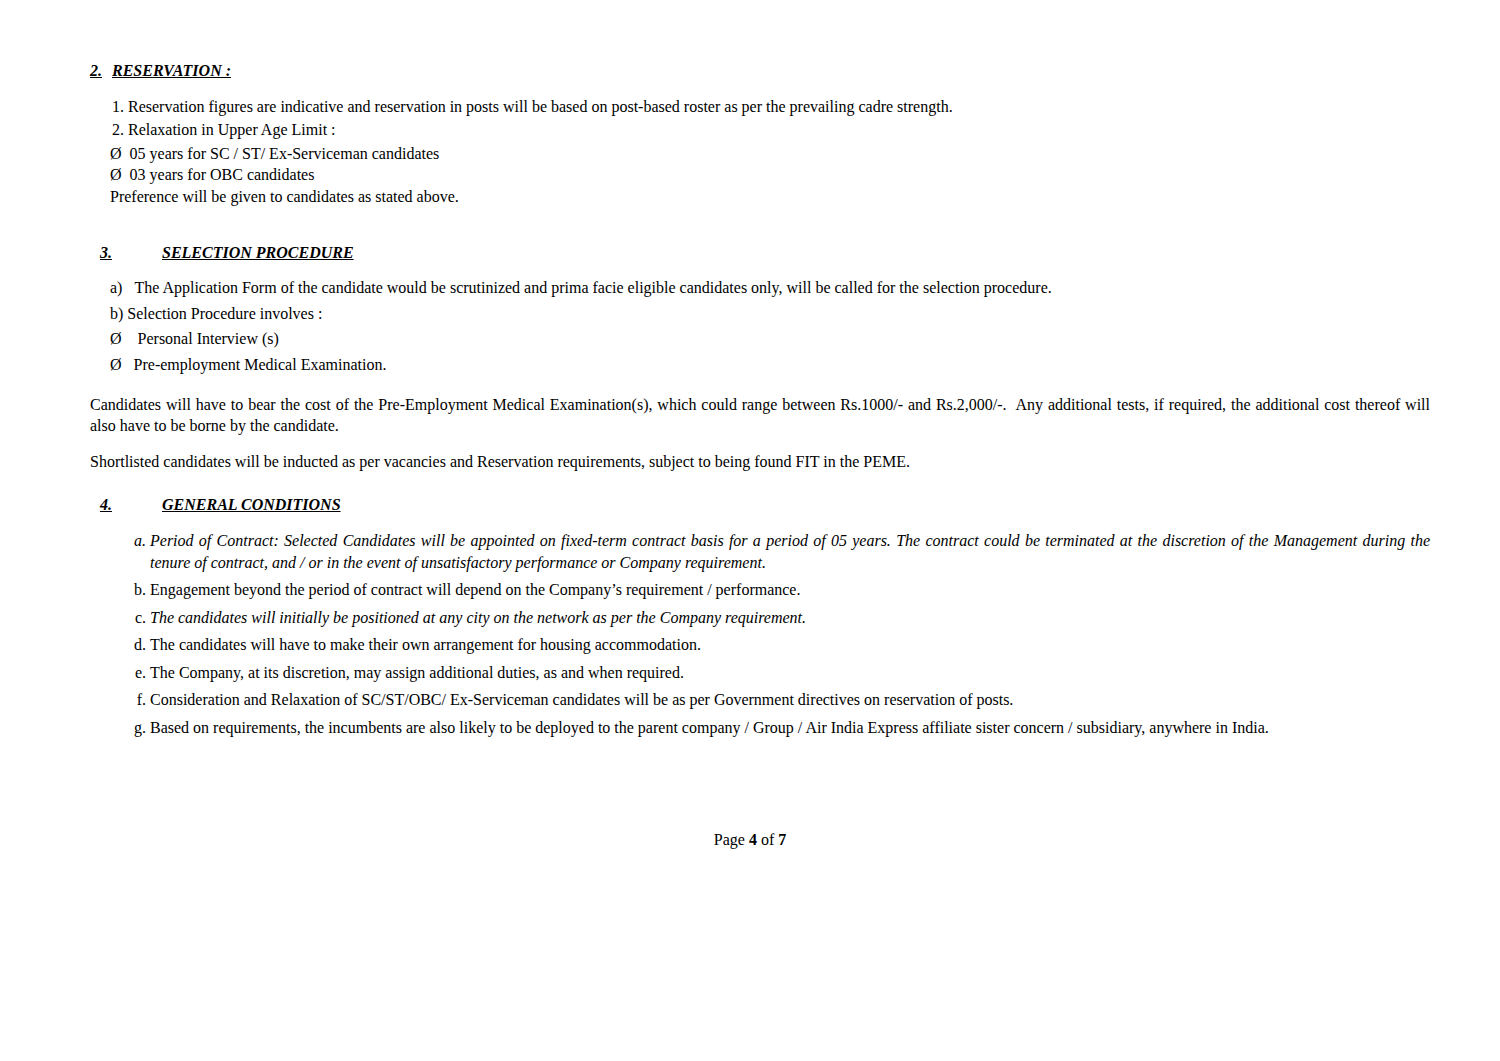2. RESERVATION :
Reservation figures are indicative and reservation in posts will be based on post-based roster as per the prevailing cadre strength.
Relaxation in Upper Age Limit :
Ø05 years for SC / ST/ Ex-Serviceman candidates
Ø03 years for OBC candidates
Preference will be given to candidates as stated above.
3. SELECTION PROCEDURE
a) The Application Form of the candidate would be scrutinized and prima facie eligible candidates only, will be called for the selection procedure.
b) Selection Procedure involves :
Ø Personal Interview (s)
Ø Pre-employment Medical Examination.
Candidates will have to bear the cost of the Pre-Employment Medical Examination(s), which could range between Rs.1000/- and Rs.2,000/-. Any additional tests, if required, the additional cost thereof will also have to be borne by the candidate.
Shortlisted candidates will be inducted as per vacancies and Reservation requirements, subject to being found FIT in the PEME.
4. GENERAL CONDITIONS
Period of Contract: Selected Candidates will be appointed on fixed-term contract basis for a period of 05 years. The contract could be terminated at the discretion of the Management during the tenure of contract, and / or in the event of unsatisfactory performance or Company requirement.
Engagement beyond the period of contract will depend on the Company’s requirement / performance.
The candidates will initially be positioned at any city on the network as per the Company requirement.
The candidates will have to make their own arrangement for housing accommodation.
The Company, at its discretion, may assign additional duties, as and when required.
Consideration and Relaxation of SC/ST/OBC/ Ex-Serviceman candidates will be as per Government directives on reservation of posts.
Based on requirements, the incumbents are also likely to be deployed to the parent company / Group / Air India Express affiliate sister concern / subsidiary, anywhere in India.
Page 4 of 7